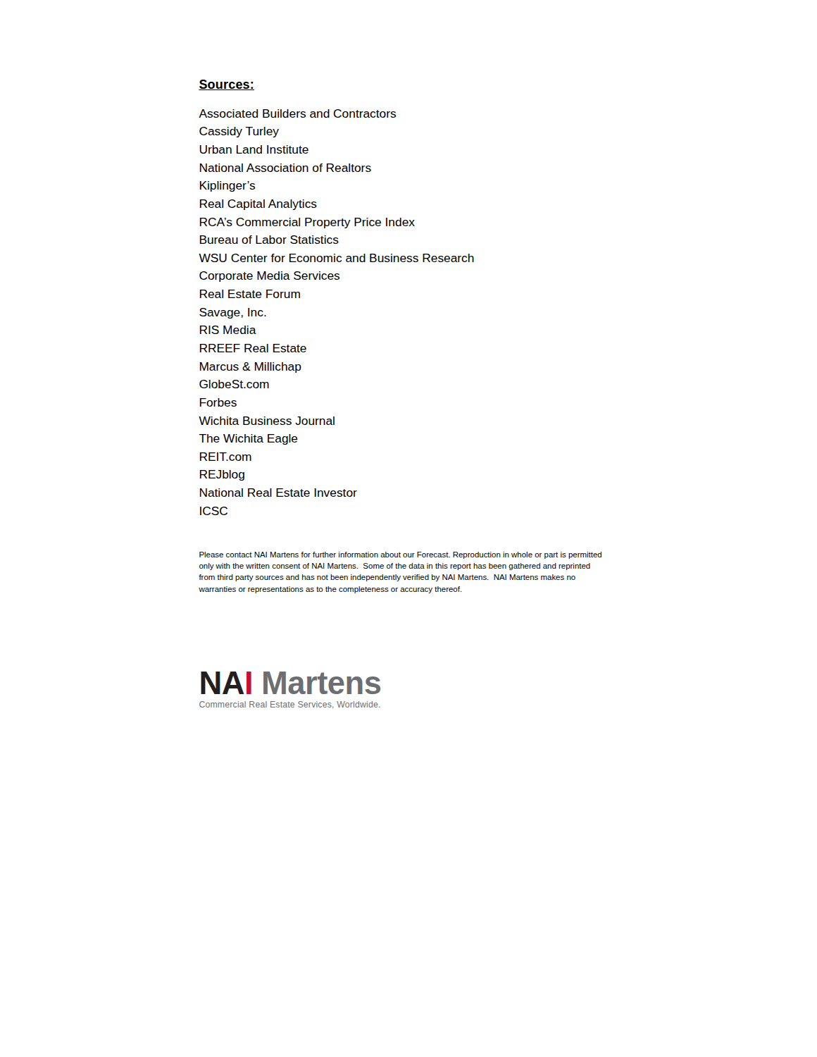Sources:
Associated Builders and Contractors
Cassidy Turley
Urban Land Institute
National Association of Realtors
Kiplinger’s
Real Capital Analytics
RCA’s Commercial Property Price Index
Bureau of Labor Statistics
WSU Center for Economic and Business Research
Corporate Media Services
Real Estate Forum
Savage, Inc.
RIS Media
RREEF Real Estate
Marcus & Millichap
GlobeSt.com
Forbes
Wichita Business Journal
The Wichita Eagle
REIT.com
REJblog
National Real Estate Investor
ICSC
Please contact NAI Martens for further information about our Forecast. Reproduction in whole or part is permitted only with the written consent of NAI Martens. Some of the data in this report has been gathered and reprinted from third party sources and has not been independently verified by NAI Martens. NAI Martens makes no warranties or representations as to the completeness or accuracy thereof.
NA I Martens
Commercial Real Estate Services, Worldwide.